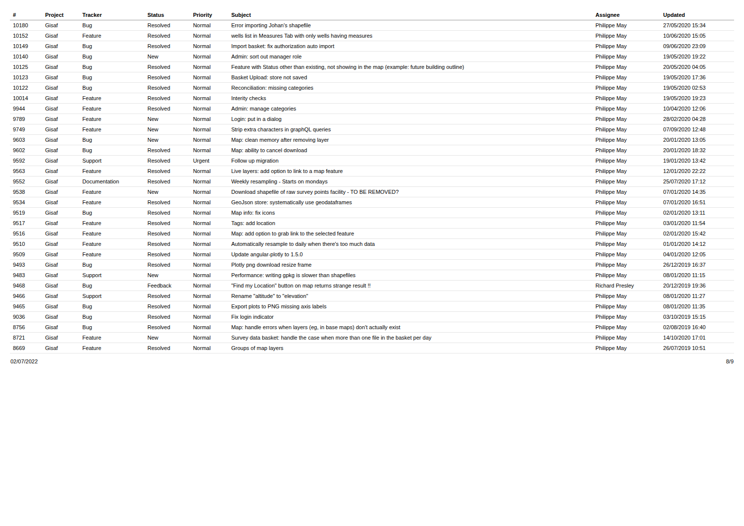| # | Project | Tracker | Status | Priority | Subject | Assignee | Updated |
| --- | --- | --- | --- | --- | --- | --- | --- |
| 10180 | Gisaf | Bug | Resolved | Normal | Error importing Johan's shapefile | Philippe May | 27/05/2020 15:34 |
| 10152 | Gisaf | Feature | Resolved | Normal | wells list in Measures Tab with only wells having measures | Philippe May | 10/06/2020 15:05 |
| 10149 | Gisaf | Bug | Resolved | Normal | Import basket: fix authorization auto import | Philippe May | 09/06/2020 23:09 |
| 10140 | Gisaf | Bug | New | Normal | Admin: sort out manager role | Philippe May | 19/05/2020 19:22 |
| 10125 | Gisaf | Bug | Resolved | Normal | Feature with Status other than existing, not showing in the map (example: future building outline) | Philippe May | 20/05/2020 04:05 |
| 10123 | Gisaf | Bug | Resolved | Normal | Basket Upload: store not saved | Philippe May | 19/05/2020 17:36 |
| 10122 | Gisaf | Bug | Resolved | Normal | Reconciliation: missing categories | Philippe May | 19/05/2020 02:53 |
| 10014 | Gisaf | Feature | Resolved | Normal | Interity checks | Philippe May | 19/05/2020 19:23 |
| 9944 | Gisaf | Feature | Resolved | Normal | Admin: manage categories | Philippe May | 10/04/2020 12:06 |
| 9789 | Gisaf | Feature | New | Normal | Login: put in a dialog | Philippe May | 28/02/2020 04:28 |
| 9749 | Gisaf | Feature | New | Normal | Strip extra characters in graphQL queries | Philippe May | 07/09/2020 12:48 |
| 9603 | Gisaf | Bug | New | Normal | Map: clean memory after removing layer | Philippe May | 20/01/2020 13:05 |
| 9602 | Gisaf | Bug | Resolved | Normal | Map: ability to cancel download | Philippe May | 20/01/2020 18:32 |
| 9592 | Gisaf | Support | Resolved | Urgent | Follow up migration | Philippe May | 19/01/2020 13:42 |
| 9563 | Gisaf | Feature | Resolved | Normal | Live layers: add option to link to a map feature | Philippe May | 12/01/2020 22:22 |
| 9552 | Gisaf | Documentation | Resolved | Normal | Weekly resampling - Starts on mondays | Philippe May | 25/07/2020 17:12 |
| 9538 | Gisaf | Feature | New | Normal | Download shapefile of raw survey points facility - TO BE REMOVED? | Philippe May | 07/01/2020 14:35 |
| 9534 | Gisaf | Feature | Resolved | Normal | GeoJson store: systematically use geodataframes | Philippe May | 07/01/2020 16:51 |
| 9519 | Gisaf | Bug | Resolved | Normal | Map info: fix icons | Philippe May | 02/01/2020 13:11 |
| 9517 | Gisaf | Feature | Resolved | Normal | Tags: add location | Philippe May | 03/01/2020 11:54 |
| 9516 | Gisaf | Feature | Resolved | Normal | Map: add option to grab link to the selected feature | Philippe May | 02/01/2020 15:42 |
| 9510 | Gisaf | Feature | Resolved | Normal | Automatically resample to daily when there's too much data | Philippe May | 01/01/2020 14:12 |
| 9509 | Gisaf | Feature | Resolved | Normal | Update angular-plotly to 1.5.0 | Philippe May | 04/01/2020 12:05 |
| 9493 | Gisaf | Bug | Resolved | Normal | Plotly png download resize frame | Philippe May | 26/12/2019 16:37 |
| 9483 | Gisaf | Support | New | Normal | Performance: writing gpkg is slower than shapefiles | Philippe May | 08/01/2020 11:15 |
| 9468 | Gisaf | Bug | Feedback | Normal | "Find my Location" button on map returns strange result !! | Richard Presley | 20/12/2019 19:36 |
| 9466 | Gisaf | Support | Resolved | Normal | Rename "altitude" to "elevation" | Philippe May | 08/01/2020 11:27 |
| 9465 | Gisaf | Bug | Resolved | Normal | Export plots to PNG missing axis labels | Philippe May | 08/01/2020 11:35 |
| 9036 | Gisaf | Bug | Resolved | Normal | Fix login indicator | Philippe May | 03/10/2019 15:15 |
| 8756 | Gisaf | Bug | Resolved | Normal | Map: handle errors when layers (eg, in base maps) don't actually exist | Philippe May | 02/08/2019 16:40 |
| 8721 | Gisaf | Feature | New | Normal | Survey data basket: handle the case when more than one file in the basket per day | Philippe May | 14/10/2020 17:01 |
| 8669 | Gisaf | Feature | Resolved | Normal | Groups of map layers | Philippe May | 26/07/2019 10:51 |
| 02/07/2022 | 8/9 |